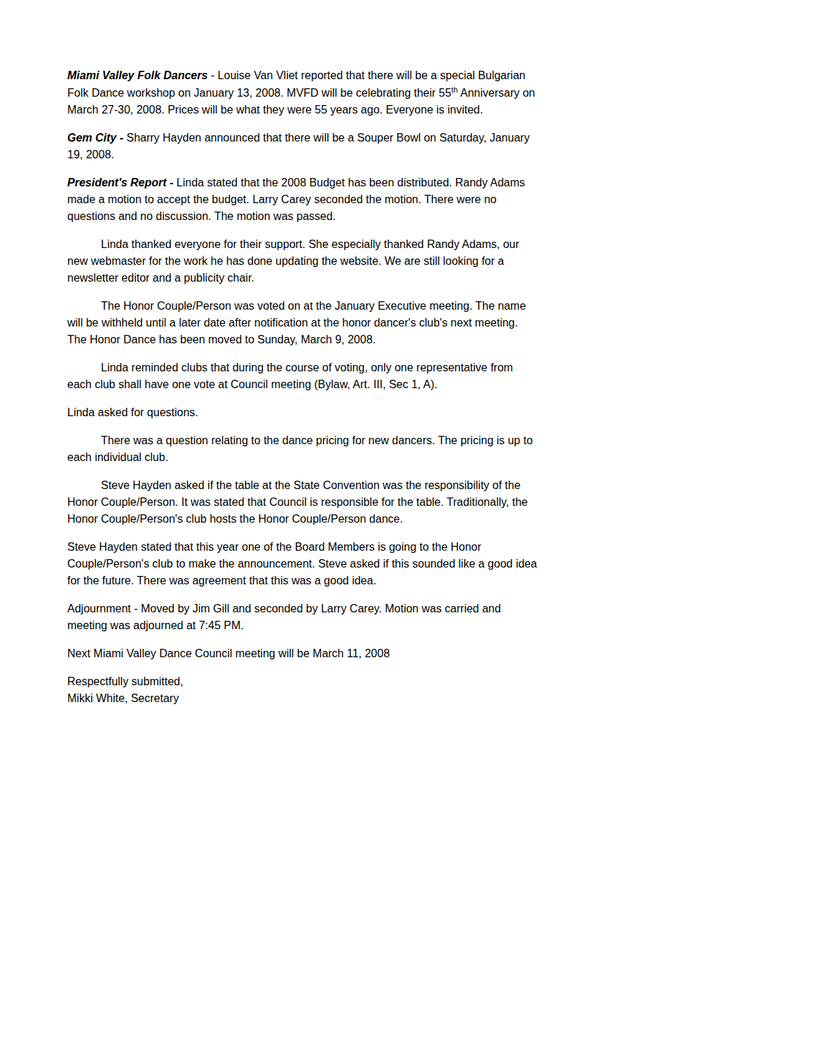Miami Valley Folk Dancers - Louise Van Vliet reported that there will be a special Bulgarian Folk Dance workshop on January 13, 2008. MVFD will be celebrating their 55th Anniversary on March 27-30, 2008. Prices will be what they were 55 years ago. Everyone is invited.
Gem City - Sharry Hayden announced that there will be a Souper Bowl on Saturday, January 19, 2008.
President's Report - Linda stated that the 2008 Budget has been distributed. Randy Adams made a motion to accept the budget. Larry Carey seconded the motion. There were no questions and no discussion. The motion was passed.
Linda thanked everyone for their support. She especially thanked Randy Adams, our new webmaster for the work he has done updating the website. We are still looking for a newsletter editor and a publicity chair.
The Honor Couple/Person was voted on at the January Executive meeting. The name will be withheld until a later date after notification at the honor dancer's club's next meeting. The Honor Dance has been moved to Sunday, March 9, 2008.
Linda reminded clubs that during the course of voting, only one representative from each club shall have one vote at Council meeting (Bylaw, Art. III, Sec 1, A).
Linda asked for questions.
There was a question relating to the dance pricing for new dancers. The pricing is up to each individual club.
Steve Hayden asked if the table at the State Convention was the responsibility of the Honor Couple/Person. It was stated that Council is responsible for the table. Traditionally, the Honor Couple/Person's club hosts the Honor Couple/Person dance.
Steve Hayden stated that this year one of the Board Members is going to the Honor Couple/Person's club to make the announcement. Steve asked if this sounded like a good idea for the future. There was agreement that this was a good idea.
Adjournment - Moved by Jim Gill and seconded by Larry Carey. Motion was carried and meeting was adjourned at 7:45 PM.
Next Miami Valley Dance Council meeting will be March 11, 2008
Respectfully submitted,
Mikki White, Secretary